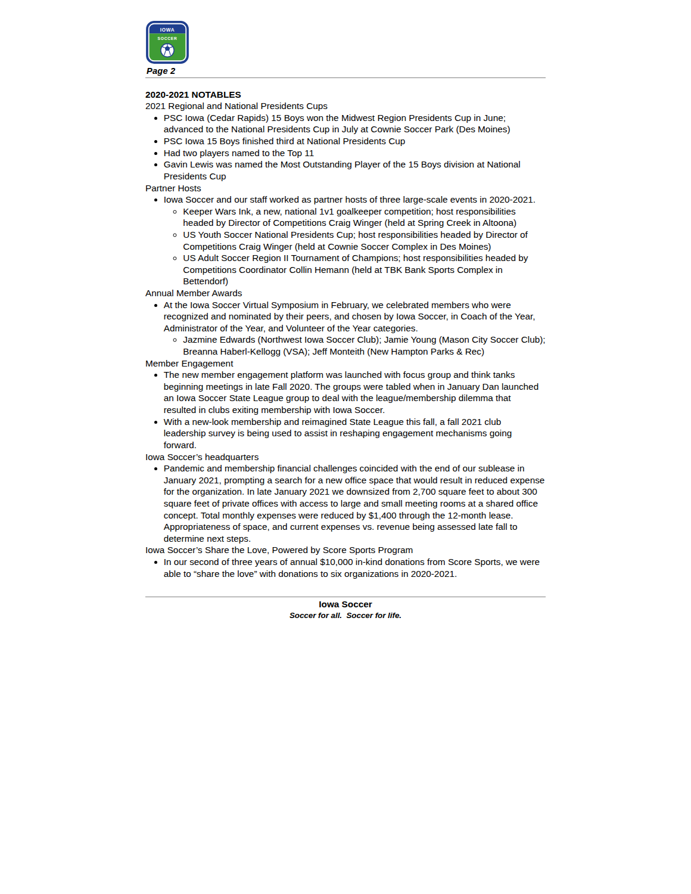IOWA SOCCER
Page 2
2020-2021 NOTABLES
2021 Regional and National Presidents Cups
PSC Iowa (Cedar Rapids) 15 Boys won the Midwest Region Presidents Cup in June; advanced to the National Presidents Cup in July at Cownie Soccer Park (Des Moines)
PSC Iowa 15 Boys finished third at National Presidents Cup
Had two players named to the Top 11
Gavin Lewis was named the Most Outstanding Player of the 15 Boys division at National Presidents Cup
Partner Hosts
Iowa Soccer and our staff worked as partner hosts of three large-scale events in 2020-2021.
Keeper Wars Ink, a new, national 1v1 goalkeeper competition; host responsibilities headed by Director of Competitions Craig Winger (held at Spring Creek in Altoona)
US Youth Soccer National Presidents Cup; host responsibilities headed by Director of Competitions Craig Winger (held at Cownie Soccer Complex in Des Moines)
US Adult Soccer Region II Tournament of Champions; host responsibilities headed by Competitions Coordinator Collin Hemann (held at TBK Bank Sports Complex in Bettendorf)
Annual Member Awards
At the Iowa Soccer Virtual Symposium in February, we celebrated members who were recognized and nominated by their peers, and chosen by Iowa Soccer, in Coach of the Year, Administrator of the Year, and Volunteer of the Year categories.
Jazmine Edwards (Northwest Iowa Soccer Club); Jamie Young (Mason City Soccer Club); Breanna Haberl-Kellogg (VSA); Jeff Monteith (New Hampton Parks & Rec)
Member Engagement
The new member engagement platform was launched with focus group and think tanks beginning meetings in late Fall 2020. The groups were tabled when in January Dan launched an Iowa Soccer State League group to deal with the league/membership dilemma that resulted in clubs exiting membership with Iowa Soccer.
With a new-look membership and reimagined State League this fall, a fall 2021 club leadership survey is being used to assist in reshaping engagement mechanisms going forward.
Iowa Soccer’s headquarters
Pandemic and membership financial challenges coincided with the end of our sublease in January 2021, prompting a search for a new office space that would result in reduced expense for the organization. In late January 2021 we downsized from 2,700 square feet to about 300 square feet of private offices with access to large and small meeting rooms at a shared office concept. Total monthly expenses were reduced by $1,400 through the 12-month lease. Appropriateness of space, and current expenses vs. revenue being assessed late fall to determine next steps.
Iowa Soccer’s Share the Love, Powered by Score Sports Program
In our second of three years of annual $10,000 in-kind donations from Score Sports, we were able to “share the love” with donations to six organizations in 2020-2021.
Iowa Soccer
Soccer for all. Soccer for life.